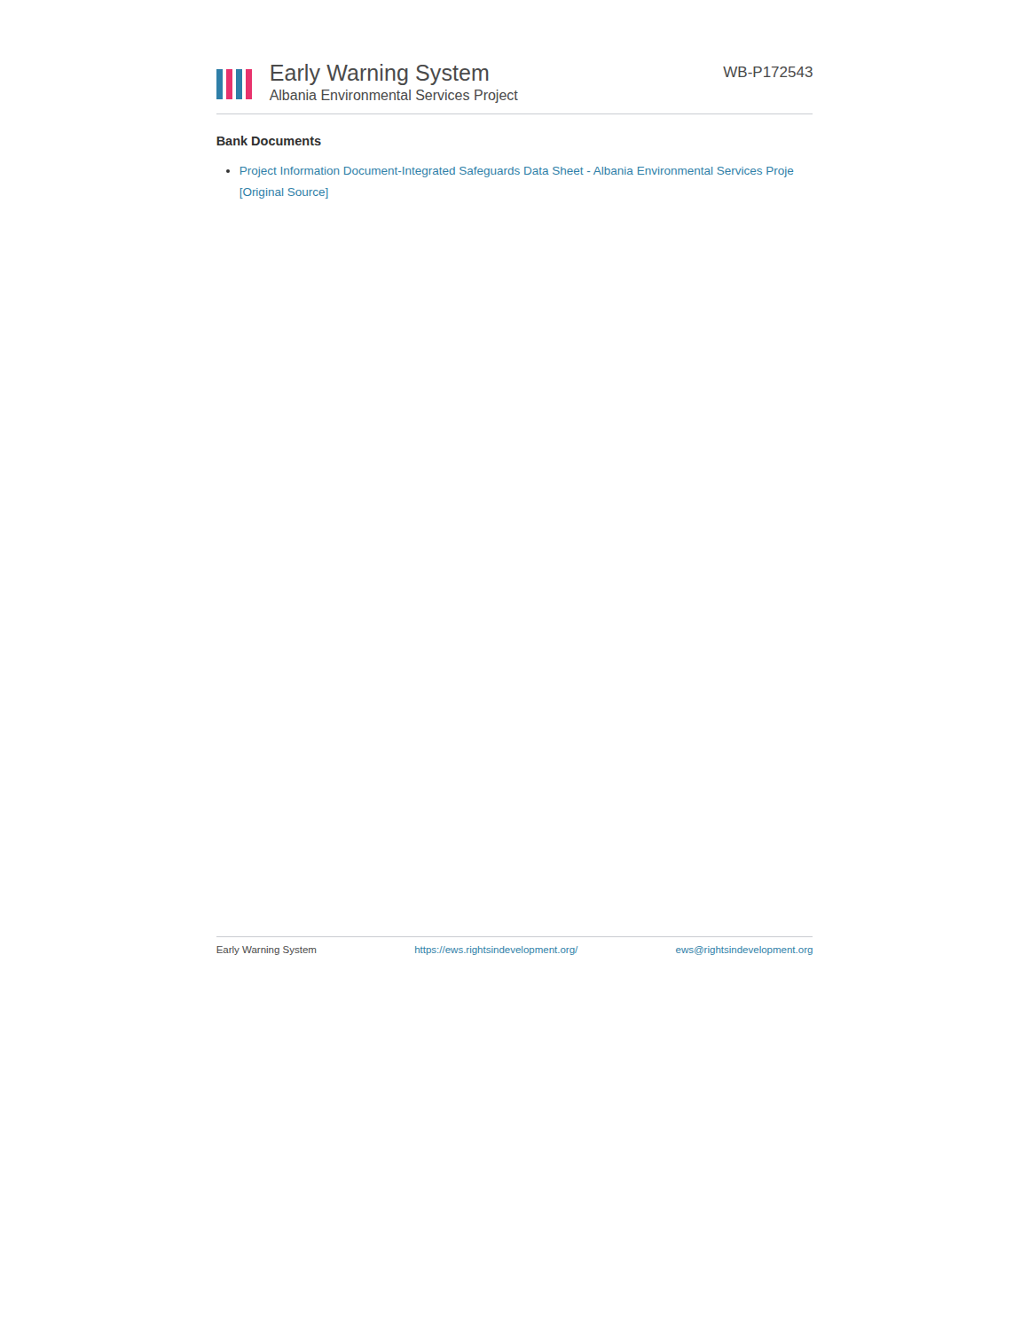Early Warning System
Albania Environmental Services Project
WB-P172543
Bank Documents
Project Information Document-Integrated Safeguards Data Sheet - Albania Environmental Services Proje [Original Source]
Early Warning System
https://ews.rightsindevelopment.org/
ews@rightsindevelopment.org